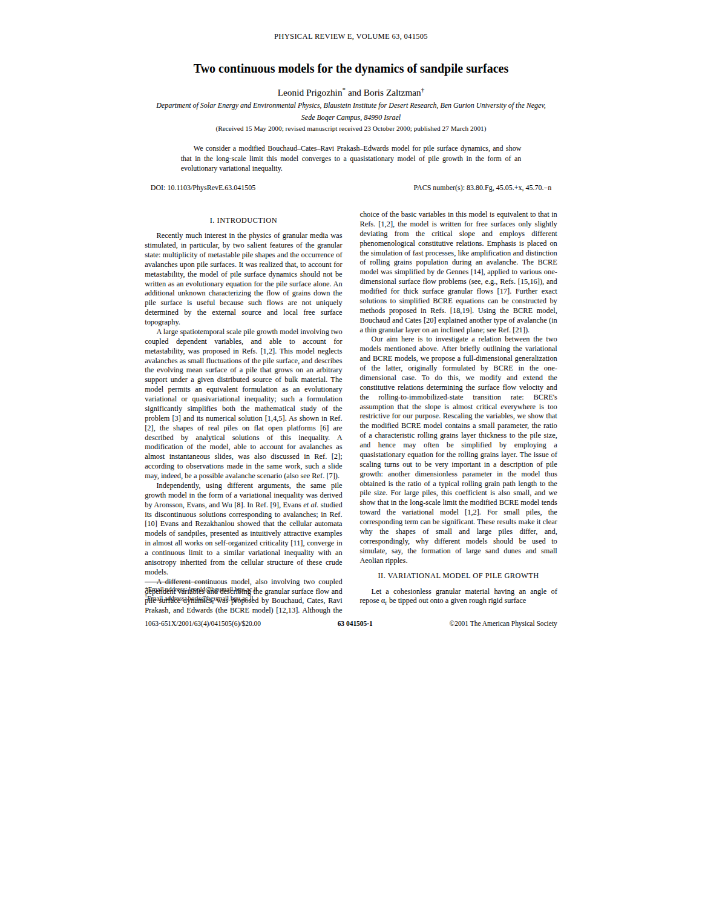PHYSICAL REVIEW E, VOLUME 63, 041505
Two continuous models for the dynamics of sandpile surfaces
Leonid Prigozhin* and Boris Zaltzman†
Department of Solar Energy and Environmental Physics, Blaustein Institute for Desert Research, Ben Gurion University of the Negev,
Sede Boqer Campus, 84990 Israel
(Received 15 May 2000; revised manuscript received 23 October 2000; published 27 March 2001)
We consider a modified Bouchaud–Cates–Ravi Prakash–Edwards model for pile surface dynamics, and show that in the long-scale limit this model converges to a quasistationary model of pile growth in the form of an evolutionary variational inequality.
DOI: 10.1103/PhysRevE.63.041505 PACS number(s): 83.80.Fg, 45.05.+x, 45.70.−n
I. INTRODUCTION
Recently much interest in the physics of granular media was stimulated, in particular, by two salient features of the granular state: multiplicity of metastable pile shapes and the occurrence of avalanches upon pile surfaces. It was realized that, to account for metastability, the model of pile surface dynamics should not be written as an evolutionary equation for the pile surface alone. An additional unknown characterizing the flow of grains down the pile surface is useful because such flows are not uniquely determined by the external source and local free surface topography.
A large spatiotemporal scale pile growth model involving two coupled dependent variables, and able to account for metastability, was proposed in Refs. [1,2]. This model neglects avalanches as small fluctuations of the pile surface, and describes the evolving mean surface of a pile that grows on an arbitrary support under a given distributed source of bulk material. The model permits an equivalent formulation as an evolutionary variational or quasivariational inequality; such a formulation significantly simplifies both the mathematical study of the problem [3] and its numerical solution [1,4,5]. As shown in Ref. [2], the shapes of real piles on flat open platforms [6] are described by analytical solutions of this inequality. A modification of the model, able to account for avalanches as almost instantaneous slides, was also discussed in Ref. [2]; according to observations made in the same work, such a slide may, indeed, be a possible avalanche scenario (also see Ref. [7]).
Independently, using different arguments, the same pile growth model in the form of a variational inequality was derived by Aronsson, Evans, and Wu [8]. In Ref. [9], Evans et al. studied its discontinuous solutions corresponding to avalanches; in Ref. [10] Evans and Rezakhanlou showed that the cellular automata models of sandpiles, presented as intuitively attractive examples in almost all works on self-organized criticality [11], converge in a continuous limit to a similar variational inequality with an anisotropy inherited from the cellular structure of these crude models.
A different continuous model, also involving two coupled dependent variables and describing the granular surface flow and pile surface dynamics, was proposed by Bouchaud, Cates, Ravi Prakash, and Edwards (the BCRE model) [12,13]. Although the choice of the basic variables in this model is equivalent to that in Refs. [1,2], the model is written for free surfaces only slightly deviating from the critical slope and employs different phenomenological constitutive relations. Emphasis is placed on the simulation of fast processes, like amplification and distinction of rolling grains population during an avalanche. The BCRE model was simplified by de Gennes [14], applied to various one-dimensional surface flow problems (see, e.g., Refs. [15,16]), and modified for thick surface granular flows [17]. Further exact solutions to simplified BCRE equations can be constructed by methods proposed in Refs. [18,19]. Using the BCRE model, Bouchaud and Cates [20] explained another type of avalanche (in a thin granular layer on an inclined plane; see Ref. [21]).
Our aim here is to investigate a relation between the two models mentioned above. After briefly outlining the variational and BCRE models, we propose a full-dimensional generalization of the latter, originally formulated by BCRE in the one-dimensional case. To do this, we modify and extend the constitutive relations determining the surface flow velocity and the rolling-to-immobilized-state transition rate: BCRE's assumption that the slope is almost critical everywhere is too restrictive for our purpose. Rescaling the variables, we show that the modified BCRE model contains a small parameter, the ratio of a characteristic rolling grains layer thickness to the pile size, and hence may often be simplified by employing a quasistationary equation for the rolling grains layer. The issue of scaling turns out to be very important in a description of pile growth: another dimensionless parameter in the model thus obtained is the ratio of a typical rolling grain path length to the pile size. For large piles, this coefficient is also small, and we show that in the long-scale limit the modified BCRE model tends toward the variational model [1,2]. For small piles, the corresponding term can be significant. These results make it clear why the shapes of small and large piles differ, and, correspondingly, why different models should be used to simulate, say, the formation of large sand dunes and small Aeolian ripples.
II. VARIATIONAL MODEL OF PILE GROWTH
Let a cohesionless granular material having an angle of repose αr be tipped out onto a given rough rigid surface
*Email address: leonid@bgumail.bgu.ac.il
†Email address: boris@bgumail.bgu.ac.il
1063-651X/2001/63(4)/041505(6)/$20.00 63 041505-1 ©2001 The American Physical Society